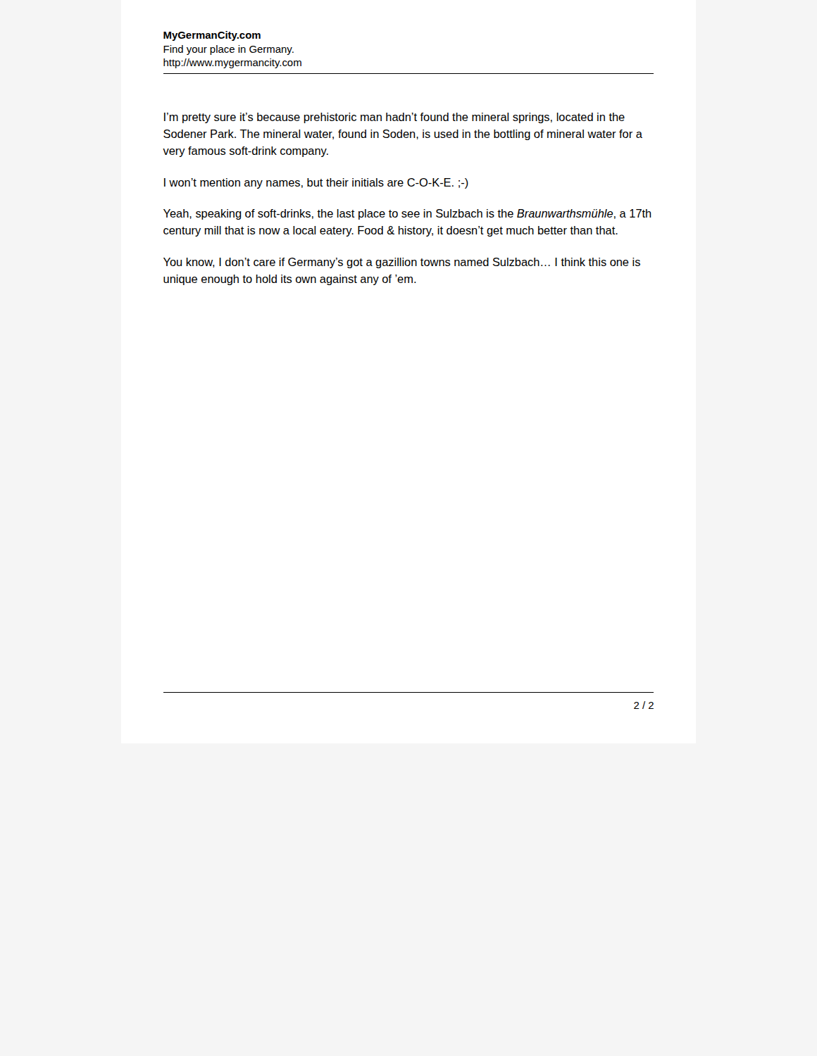MyGermanCity.com
Find your place in Germany.
http://www.mygermancity.com
I’m pretty sure it’s because prehistoric man hadn’t found the mineral springs, located in the Sodener Park. The mineral water, found in Soden, is used in the bottling of mineral water for a very famous soft-drink company.
I won’t mention any names, but their initials are C-O-K-E. ;-)
Yeah, speaking of soft-drinks, the last place to see in Sulzbach is the Braunwarthsmühle, a 17th century mill that is now a local eatery. Food & history, it doesn’t get much better than that.
You know, I don’t care if Germany’s got a gazillion towns named Sulzbach… I think this one is unique enough to hold its own against any of ’em.
2 / 2